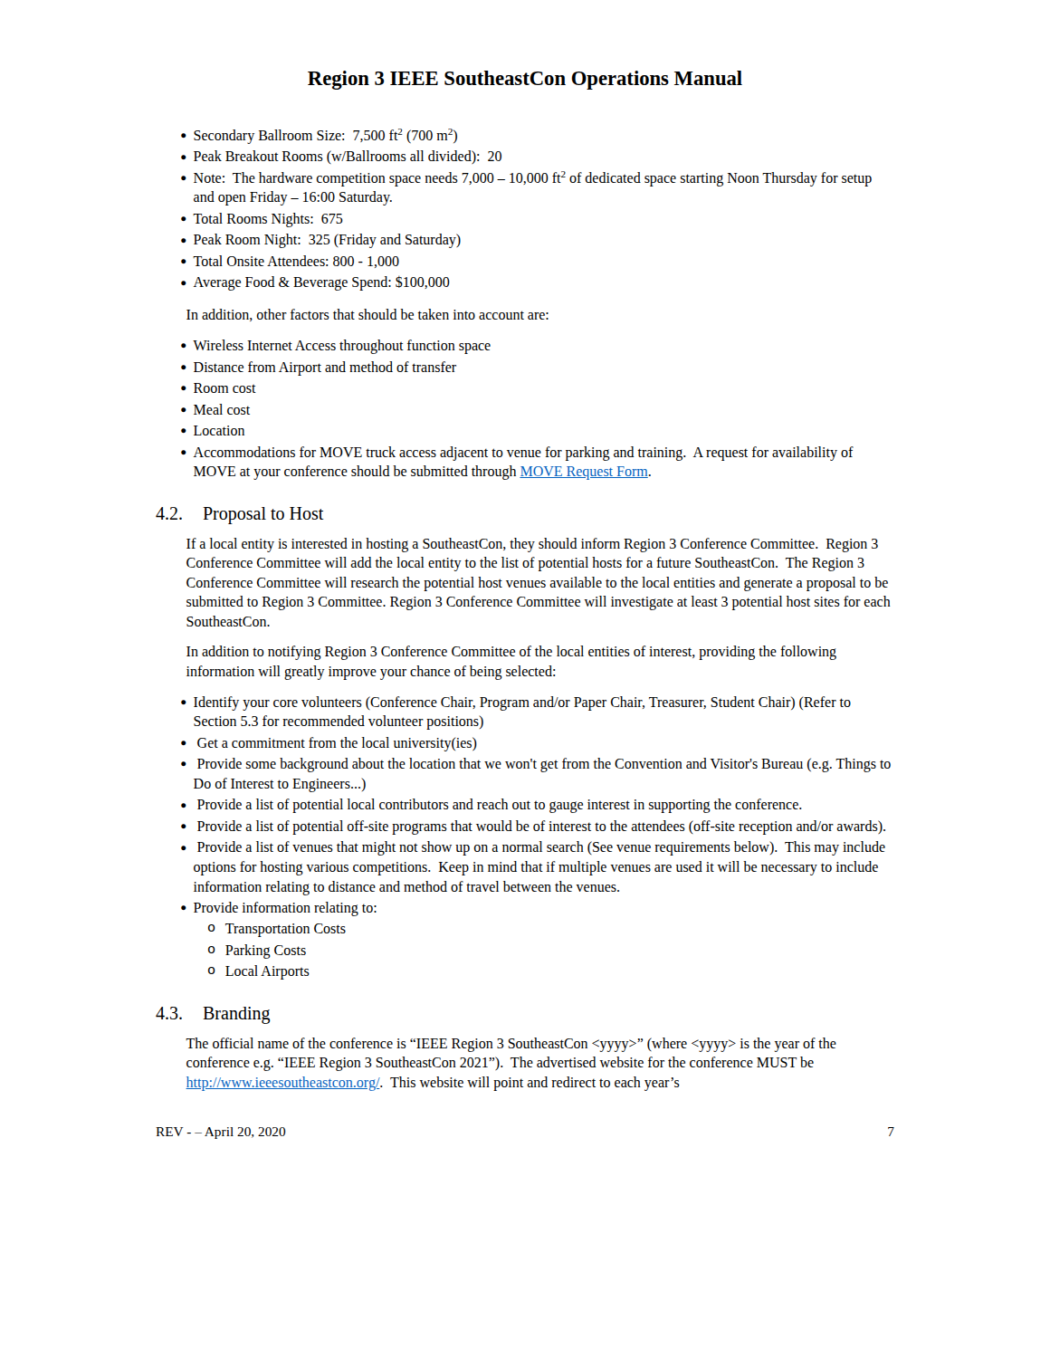Region 3 IEEE SoutheastCon Operations Manual
Secondary Ballroom Size: 7,500 ft2 (700 m2)
Peak Breakout Rooms (w/Ballrooms all divided): 20
Note: The hardware competition space needs 7,000 – 10,000 ft2 of dedicated space starting Noon Thursday for setup and open Friday – 16:00 Saturday.
Total Rooms Nights: 675
Peak Room Night: 325 (Friday and Saturday)
Total Onsite Attendees: 800 - 1,000
Average Food & Beverage Spend: $100,000
In addition, other factors that should be taken into account are:
Wireless Internet Access throughout function space
Distance from Airport and method of transfer
Room cost
Meal cost
Location
Accommodations for MOVE truck access adjacent to venue for parking and training. A request for availability of MOVE at your conference should be submitted through MOVE Request Form.
4.2. Proposal to Host
If a local entity is interested in hosting a SoutheastCon, they should inform Region 3 Conference Committee. Region 3 Conference Committee will add the local entity to the list of potential hosts for a future SoutheastCon. The Region 3 Conference Committee will research the potential host venues available to the local entities and generate a proposal to be submitted to Region 3 Committee. Region 3 Conference Committee will investigate at least 3 potential host sites for each SoutheastCon.
In addition to notifying Region 3 Conference Committee of the local entities of interest, providing the following information will greatly improve your chance of being selected:
Identify your core volunteers (Conference Chair, Program and/or Paper Chair, Treasurer, Student Chair) (Refer to Section 5.3 for recommended volunteer positions)
Get a commitment from the local university(ies)
Provide some background about the location that we won't get from the Convention and Visitor's Bureau (e.g. Things to Do of Interest to Engineers...)
Provide a list of potential local contributors and reach out to gauge interest in supporting the conference.
Provide a list of potential off-site programs that would be of interest to the attendees (off-site reception and/or awards).
Provide a list of venues that might not show up on a normal search (See venue requirements below). This may include options for hosting various competitions. Keep in mind that if multiple venues are used it will be necessary to include information relating to distance and method of travel between the venues.
Provide information relating to:
Transportation Costs
Parking Costs
Local Airports
4.3. Branding
The official name of the conference is “IEEE Region 3 SoutheastCon <yyyy>” (where <yyyy> is the year of the conference e.g. “IEEE Region 3 SoutheastCon 2021”). The advertised website for the conference MUST be http://www.ieeesoutheastcon.org/. This website will point and redirect to each year’s
REV - – April 20, 2020 7